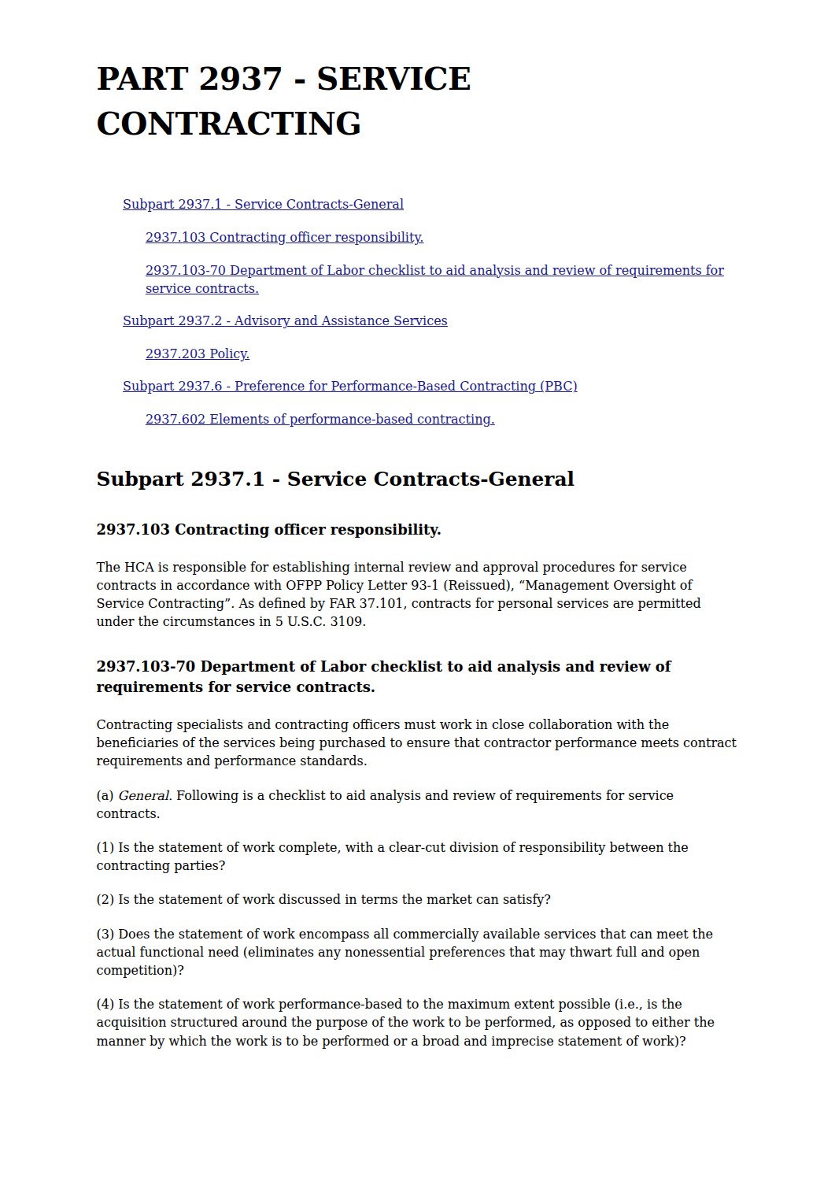PART 2937 - SERVICE CONTRACTING
Subpart 2937.1 - Service Contracts-General
2937.103 Contracting officer responsibility.
2937.103-70 Department of Labor checklist to aid analysis and review of requirements for service contracts.
Subpart 2937.2 - Advisory and Assistance Services
2937.203 Policy.
Subpart 2937.6 - Preference for Performance-Based Contracting (PBC)
2937.602 Elements of performance-based contracting.
Subpart 2937.1 - Service Contracts-General
2937.103 Contracting officer responsibility.
The HCA is responsible for establishing internal review and approval procedures for service contracts in accordance with OFPP Policy Letter 93-1 (Reissued), “Management Oversight of Service Contracting”. As defined by FAR 37.101, contracts for personal services are permitted under the circumstances in 5 U.S.C. 3109.
2937.103-70 Department of Labor checklist to aid analysis and review of requirements for service contracts.
Contracting specialists and contracting officers must work in close collaboration with the beneficiaries of the services being purchased to ensure that contractor performance meets contract requirements and performance standards.
(a) General. Following is a checklist to aid analysis and review of requirements for service contracts.
(1) Is the statement of work complete, with a clear-cut division of responsibility between the contracting parties?
(2) Is the statement of work discussed in terms the market can satisfy?
(3) Does the statement of work encompass all commercially available services that can meet the actual functional need (eliminates any nonessential preferences that may thwart full and open competition)?
(4) Is the statement of work performance-based to the maximum extent possible (i.e., is the acquisition structured around the purpose of the work to be performed, as opposed to either the manner by which the work is to be performed or a broad and imprecise statement of work)?